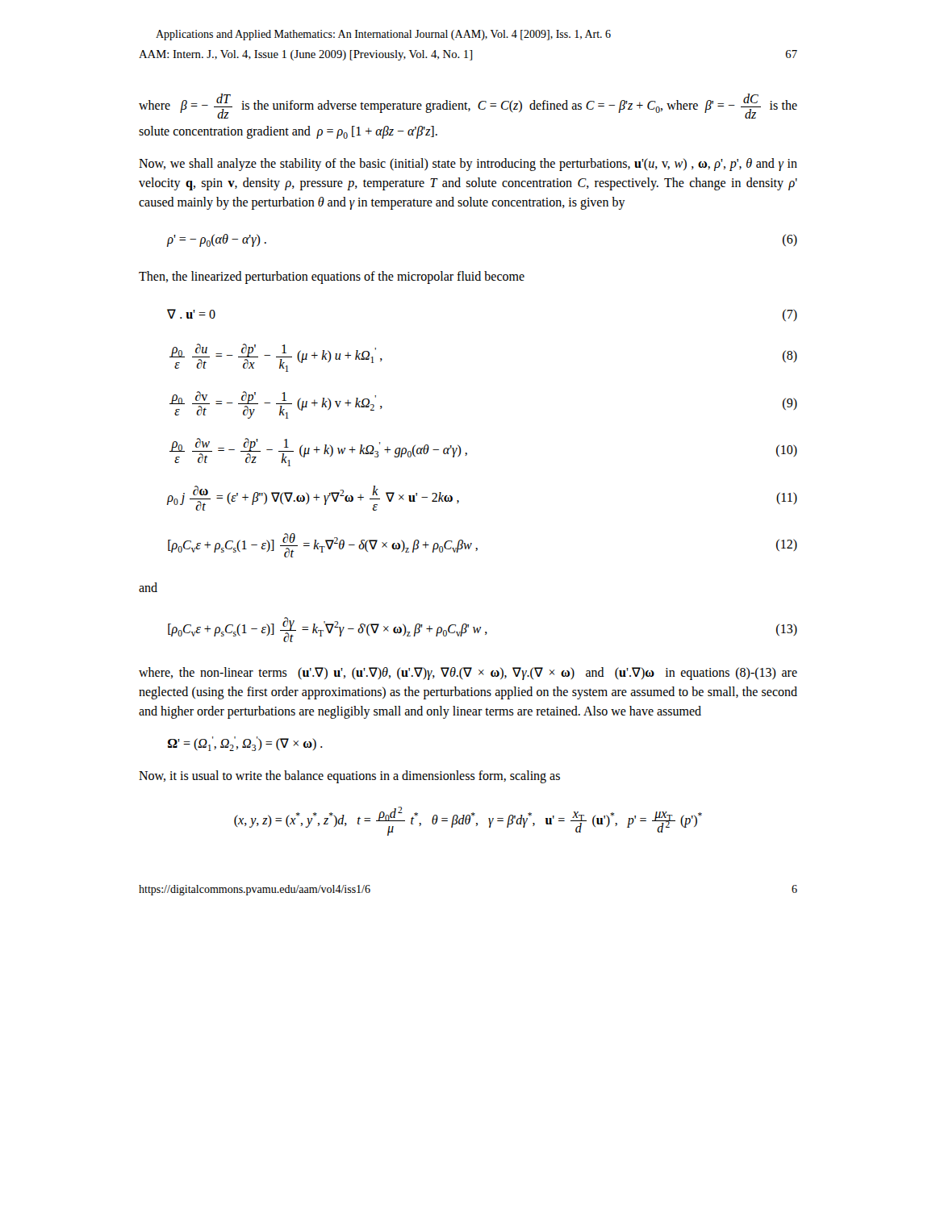Applications and Applied Mathematics: An International Journal (AAM), Vol. 4 [2009], Iss. 1, Art. 6
AAM: Intern. J., Vol. 4, Issue 1 (June 2009) [Previously, Vol. 4, No. 1] 67
where β = − dT dz is the uniform adverse temperature gradient, C = C(z) defined as C = − β'z + C0, where β' = − dC dz is the solute concentration gradient and ρ = ρ0 [1 + αβz − α'β'z].
Now, we shall analyze the stability of the basic (initial) state by introducing the perturbations, u'(u, v, w) , ω, ρ', p', θ and γ in velocity q, spin v, density ρ, pressure p, temperature T and solute concentration C, respectively. The change in density ρ' caused mainly by the perturbation θ and γ in temperature and solute concentration, is given by
ρ' = − ρ0(αθ − α'γ) . (6)
Then, the linearized perturbation equations of the micropolar fluid become
∇ . u' = 0 (7)
ρ0 ε ∂u∂t = − ∂p'∂x − 1 k1 (μ + k) u + kΩ1' , (8)
ρ0 ε ∂v∂t = − ∂p'∂y − 1 k1 (μ + k) v + kΩ2' , (9)
ρ0 ε ∂w∂t = − ∂p'∂z − 1 k1 (μ + k) w + kΩ3' + gρ0(αθ − α'γ) , (10)
ρ0 j ∂ω∂t = (ε' + β'') ∇(∇.ω) + γ'∇2ω + kε ∇ × u' − 2kω , (11)
[ρ0Cvε + ρsCs(1 − ε)] ∂θ∂t = kT∇2θ − δ(∇ × ω)z β + ρ0Cvβw , (12)
and
[ρ0Cvε + ρsCs(1 − ε)] ∂γ∂t = kT'∇2γ − δ'(∇ × ω)z β' + ρ0Cvβ' w , (13)
where, the non-linear terms (u'.∇) u', (u'.∇)θ, (u'.∇)γ, ∇θ.(∇ × ω), ∇γ.(∇ × ω) and (u'.∇)ω in equations (8)-(13) are neglected (using the first order approximations) as the perturbations applied on the system are assumed to be small, the second and higher order perturbations are negligibly small and only linear terms are retained. Also we have assumed
Ω' = (Ω1', Ω2', Ω3') = (∇ × ω) .
Now, it is usual to write the balance equations in a dimensionless form, scaling as
(x, y, z) = (x*, y*, z*)d, t = ρ0d 2 μ t*, θ = βdθ*, γ = β'dγ*, u' = xT d (u')*, p' = μxT d 2 (p')*
https://digitalcommons.pvamu.edu/aam/vol4/iss1/6 6